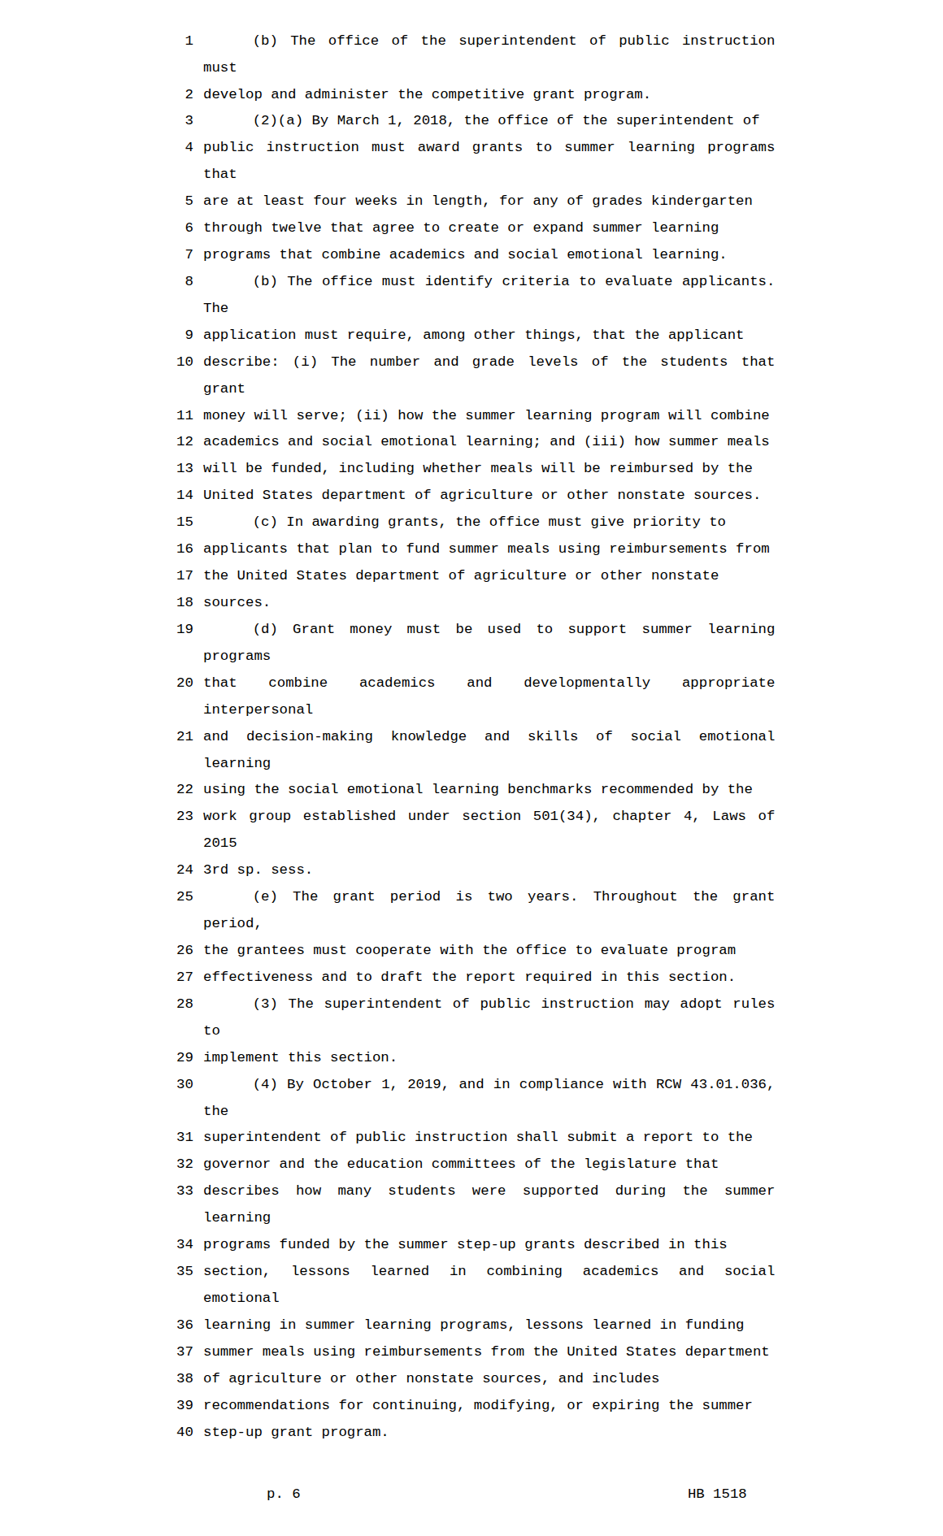(b) The office of the superintendent of public instruction must
develop and administer the competitive grant program.
(2)(a) By March 1, 2018, the office of the superintendent of
public instruction must award grants to summer learning programs that
are at least four weeks in length, for any of grades kindergarten
through twelve that agree to create or expand summer learning
programs that combine academics and social emotional learning.
(b) The office must identify criteria to evaluate applicants. The
application must require, among other things, that the applicant
describe: (i) The number and grade levels of the students that grant
money will serve; (ii) how the summer learning program will combine
academics and social emotional learning; and (iii) how summer meals
will be funded, including whether meals will be reimbursed by the
United States department of agriculture or other nonstate sources.
(c) In awarding grants, the office must give priority to
applicants that plan to fund summer meals using reimbursements from
the United States department of agriculture or other nonstate
sources.
(d) Grant money must be used to support summer learning programs
that combine academics and developmentally appropriate interpersonal
and decision-making knowledge and skills of social emotional learning
using the social emotional learning benchmarks recommended by the
work group established under section 501(34), chapter 4, Laws of 2015
3rd sp. sess.
(e) The grant period is two years. Throughout the grant period,
the grantees must cooperate with the office to evaluate program
effectiveness and to draft the report required in this section.
(3) The superintendent of public instruction may adopt rules to
implement this section.
(4) By October 1, 2019, and in compliance with RCW 43.01.036, the
superintendent of public instruction shall submit a report to the
governor and the education committees of the legislature that
describes how many students were supported during the summer learning
programs funded by the summer step-up grants described in this
section, lessons learned in combining academics and social emotional
learning in summer learning programs, lessons learned in funding
summer meals using reimbursements from the United States department
of agriculture or other nonstate sources, and includes
recommendations for continuing, modifying, or expiring the summer
step-up grant program.
p. 6 HB 1518